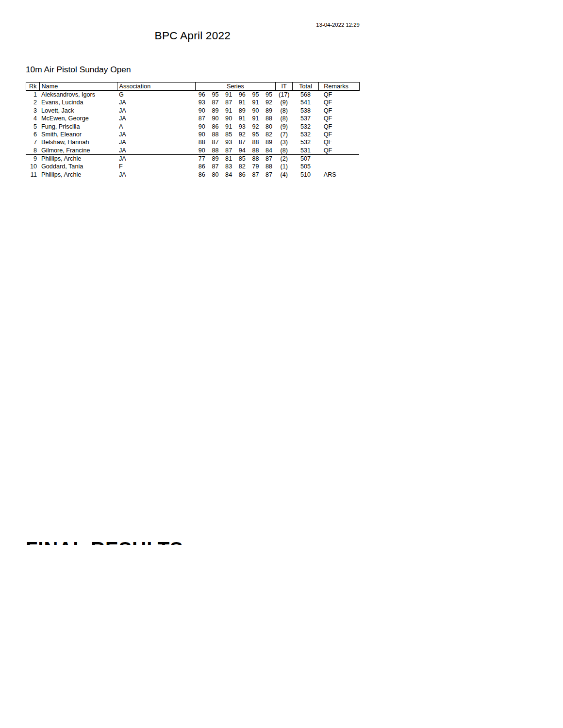13-04-2022 12:29
BPC April 2022
10m Air Pistol Sunday Open
| Rk | Name | Association | Series | IT | Total | Remarks |
| --- | --- | --- | --- | --- | --- | --- |
| 1 | Aleksandrovs, Igors | G | 96 | 95 | 91 | 96 | 95 | 95 | (17) | 568 | QF |
| 2 | Evans, Lucinda | JA | 93 | 87 | 87 | 91 | 91 | 92 | (9) | 541 | QF |
| 3 | Lovett, Jack | JA | 90 | 89 | 91 | 89 | 90 | 89 | (8) | 538 | QF |
| 4 | McEwen, George | JA | 87 | 90 | 90 | 91 | 91 | 88 | (8) | 537 | QF |
| 5 | Fung, Priscilla | A | 90 | 86 | 91 | 93 | 92 | 80 | (9) | 532 | QF |
| 6 | Smith, Eleanor | JA | 90 | 88 | 85 | 92 | 95 | 82 | (7) | 532 | QF |
| 7 | Belshaw, Hannah | JA | 88 | 87 | 93 | 87 | 88 | 89 | (3) | 532 | QF |
| 8 | Gilmore, Francine | JA | 90 | 88 | 87 | 94 | 88 | 84 | (8) | 531 | QF |
| 9 | Phillips, Archie | JA | 77 | 89 | 81 | 85 | 88 | 87 | (2) | 507 | |
| 10 | Goddard, Tania | F | 86 | 87 | 83 | 82 | 79 | 88 | (1) | 505 | |
| 11 | Phillips, Archie | JA | 86 | 80 | 84 | 86 | 87 | 87 | (4) | 510 | ARS |
FINAL RESULTS